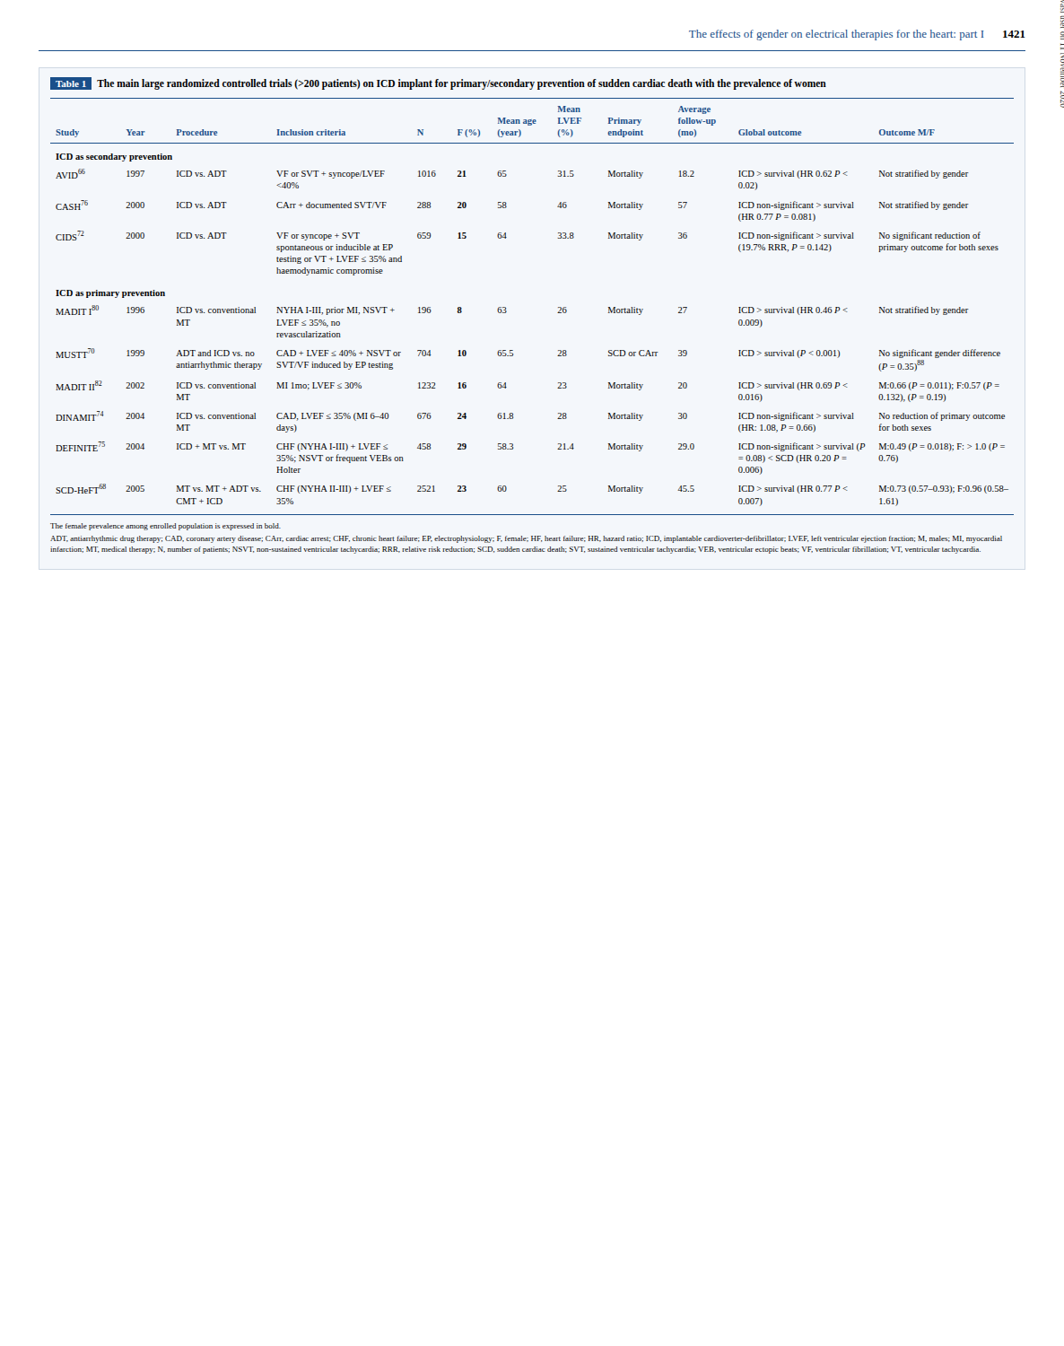1421 The effects of gender on electrical therapies for the heart: part I
Table 1 The main large randomized controlled trials (>200 patients) on ICD implant for primary/secondary prevention of sudden cardiac death with the prevalence of women
| Study | Year | Procedure | Inclusion criteria | N | F (%) | Mean age (year) | Mean LVEF (%) | Primary endpoint | Average follow-up (mo) | Global outcome | Outcome M/F |
| --- | --- | --- | --- | --- | --- | --- | --- | --- | --- | --- | --- |
| ICD as secondary prevention |
| AVID 66 | 1997 | ICD vs. ADT | VF or SVT + syncope/LVEF <40% | 1016 | 21 | 65 | 31.5 | Mortality | 18.2 | ICD > survival (HR 0.62 P < 0.02) | Not stratified by gender |
| CASH 76 | 2000 | ICD vs. ADT | CArr + documented SVT/VF | 288 | 20 | 58 | 46 | Mortality | 57 | ICD non-significant > survival (HR 0.77 P = 0.081) | Not stratified by gender |
| CIDS 72 | 2000 | ICD vs. ADT | VF or syncope + SVT spontaneous or inducible at EP testing or VT + LVEF ≤ 35% and haemodynamic compromise | 659 | 15 | 64 | 33.8 | Mortality | 36 | ICD non-significant > survival (19.7% RRR, P = 0.142) | No significant reduction of primary outcome for both sexes |
| ICD as primary prevention |
| MADIT I 80 | 1996 | ICD vs. conventional MT | NYHA I-III, prior MI, NSVT + LVEF ≤ 35%, no revascularization | 196 | 8 | 63 | 26 | Mortality | 27 | ICD > survival (HR 0.46 P < 0.009) | Not stratified by gender |
| MUSTT 70 | 1999 | ADT and ICD vs. no antiarrhythmic therapy | CAD + LVEF ≤ 40% + NSVT or SVT/VF induced by EP testing | 704 | 10 | 65.5 | 28 | SCD or CArr | 39 | ICD > survival ( P < 0.001) | No significant gender difference ( P = 0.35) 88 |
| MADIT II 82 | 2002 | ICD vs. conventional MT | MI 1mo; LVEF ≤ 30% | 1232 | 16 | 64 | 23 | Mortality | 20 | ICD > survival (HR 0.69 P < 0.016) | M:0.66 ( P = 0.011); F:0.57 ( P = 0.132), ( P = 0.19) |
| DINAMIT 74 | 2004 | ICD vs. conventional MT | CAD, LVEF ≤ 35% (MI 6–40 days) | 676 | 24 | 61.8 | 28 | Mortality | 30 | ICD non-significant > survival (HR: 1.08, P = 0.66) | No reduction of primary outcome for both sexes |
| DEFINITE 75 | 2004 | ICD + MT vs. MT | CHF (NYHA I-III) + LVEF ≤ 35%; NSVT or frequent VEBs on Holter | 458 | 29 | 58.3 | 21.4 | Mortality | 29.0 | ICD non-significant > survival ( P = 0.08) < SCD (HR 0.20 P = 0.006) | M:0.49 ( P = 0.018); F: > 1.0 ( P = 0.76) |
| SCD-HeFT 68 | 2005 | MT vs. MT + ADT vs. CMT + ICD | CHF (NYHA II-III) + LVEF ≤ 35% | 2521 | 23 | 60 | 25 | Mortality | 45.5 | ICD > survival (HR 0.77 P < 0.007) | M:0.73 (0.57–0.93); F:0.96 (0.58–1.61) |
The female prevalence among enrolled population is expressed in bold.
ADT, antiarrhythmic drug therapy; CAD, coronary artery disease; CArr, cardiac arrest; CHF, chronic heart failure; EP, electrophysiology; F, female; HF, heart failure; HR, hazard ratio; ICD, implantable cardioverter-defibrillator; LVEF, left ventricular ejection fraction; M, males; MI, myocardial infarction; MT, medical therapy; N, number of patients; NSVT, non-sustained ventricular tachycardia; RRR, relative risk reduction; SCD, sudden cardiac death; SVT, sustained ventricular tachycardia; VEB, ventricular ectopic beats; VF, ventricular fibrillation; VT, ventricular tachycardia.
Downloaded from https://academic.oup.com/europace/article/19/9/1418/3835846 by Ombretta Malavasi user on 11 November 2020